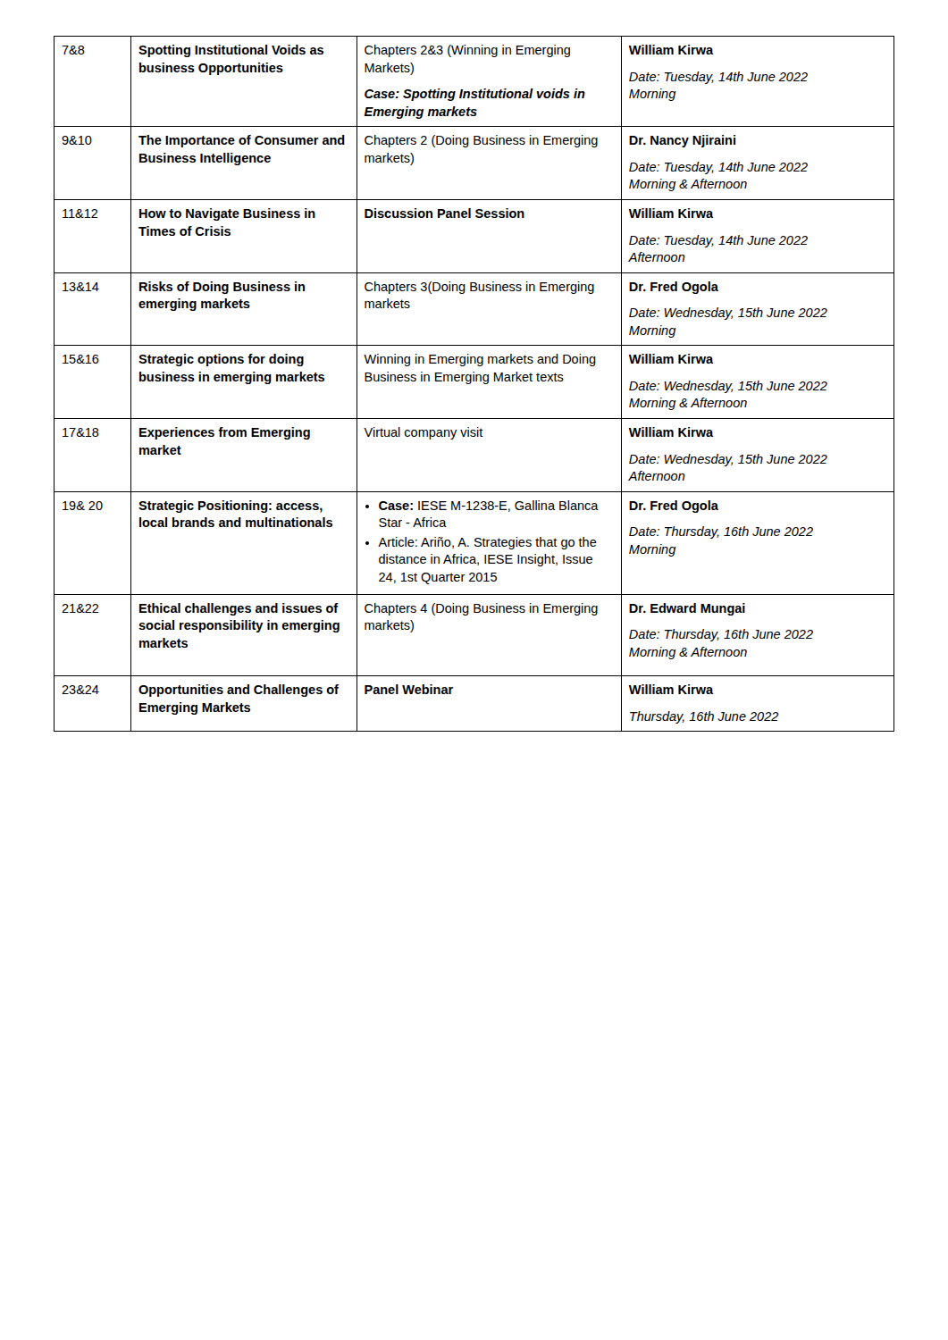| 7&8 | Spotting Institutional Voids as business Opportunities | Chapters 2&3 (Winning in Emerging Markets) Case: Spotting Institutional voids in Emerging markets | William Kirwa Date: Tuesday, 14th June 2022 Morning |
| 9&10 | The Importance of Consumer and Business Intelligence | Chapters 2 (Doing Business in Emerging markets) | Dr. Nancy Njiraini Date: Tuesday, 14th June 2022 Morning & Afternoon |
| 11&12 | How to Navigate Business in Times of Crisis | Discussion Panel Session | William Kirwa Date: Tuesday, 14th June 2022 Afternoon |
| 13&14 | Risks of Doing Business in emerging markets | Chapters 3(Doing Business in Emerging markets | Dr. Fred Ogola Date: Wednesday, 15th June 2022 Morning |
| 15&16 | Strategic options for doing business in emerging markets | Winning in Emerging markets and Doing Business in Emerging Market texts | William Kirwa Date: Wednesday, 15th June 2022 Morning & Afternoon |
| 17&18 | Experiences from Emerging market | Virtual company visit | William Kirwa Date: Wednesday, 15th June 2022 Afternoon |
| 19& 20 | Strategic Positioning: access, local brands and multinationals | Case: IESE M-1238-E, Gallina Blanca Star - Africa Article: Ariño, A. Strategies that go the distance in Africa, IESE Insight, Issue 24, 1st Quarter 2015 | Dr. Fred Ogola Date: Thursday, 16th June 2022 Morning |
| 21&22 | Ethical challenges and issues of social responsibility in emerging markets | Chapters 4 (Doing Business in Emerging markets) | Dr. Edward Mungai Date: Thursday, 16th June 2022 Morning & Afternoon |
| 23&24 | Opportunities and Challenges of Emerging Markets | Panel Webinar | William Kirwa Thursday, 16th June 2022 |